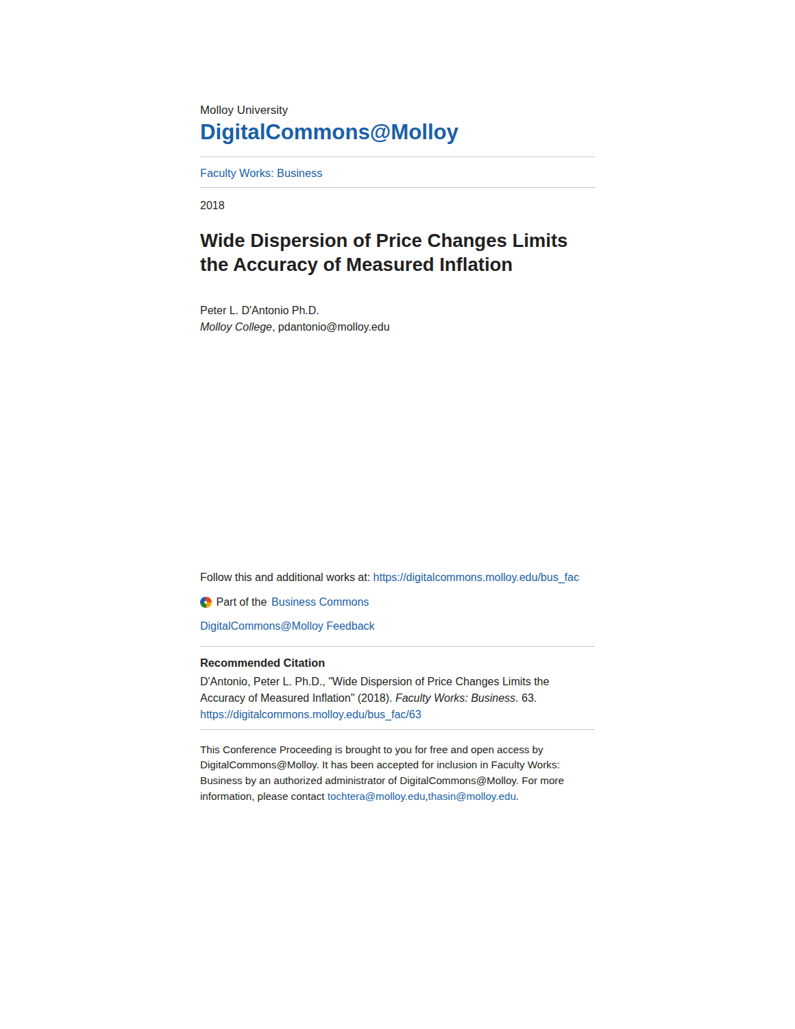Molloy University
DigitalCommons@Molloy
Faculty Works: Business
2018
Wide Dispersion of Price Changes Limits the Accuracy of Measured Inflation
Peter L. D'Antonio Ph.D.
Molloy College, pdantonio@molloy.edu
Follow this and additional works at: https://digitalcommons.molloy.edu/bus_fac
Part of the Business Commons
DigitalCommons@Molloy Feedback
Recommended Citation
D'Antonio, Peter L. Ph.D., "Wide Dispersion of Price Changes Limits the Accuracy of Measured Inflation" (2018). Faculty Works: Business. 63.
https://digitalcommons.molloy.edu/bus_fac/63
This Conference Proceeding is brought to you for free and open access by DigitalCommons@Molloy. It has been accepted for inclusion in Faculty Works: Business by an authorized administrator of DigitalCommons@Molloy. For more information, please contact tochtera@molloy.edu,thasin@molloy.edu.